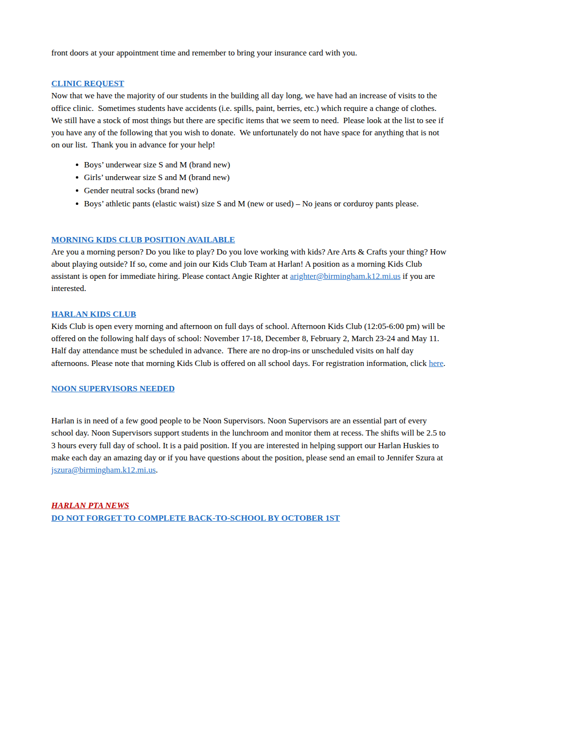front doors at your appointment time and remember to bring your insurance card with you.
CLINIC REQUEST
Now that we have the majority of our students in the building all day long, we have had an increase of visits to the office clinic. Sometimes students have accidents (i.e. spills, paint, berries, etc.) which require a change of clothes. We still have a stock of most things but there are specific items that we seem to need. Please look at the list to see if you have any of the following that you wish to donate. We unfortunately do not have space for anything that is not on our list. Thank you in advance for your help!
Boys’ underwear size S and M (brand new)
Girls’ underwear size S and M (brand new)
Gender neutral socks (brand new)
Boys’ athletic pants (elastic waist) size S and M (new or used) – No jeans or corduroy pants please.
MORNING KIDS CLUB POSITION AVAILABLE
Are you a morning person? Do you like to play? Do you love working with kids? Are Arts & Crafts your thing? How about playing outside? If so, come and join our Kids Club Team at Harlan! A position as a morning Kids Club assistant is open for immediate hiring. Please contact Angie Righter at arighter@birmingham.k12.mi.us if you are interested.
HARLAN KIDS CLUB
Kids Club is open every morning and afternoon on full days of school. Afternoon Kids Club (12:05-6:00 pm) will be offered on the following half days of school: November 17-18, December 8, February 2, March 23-24 and May 11. Half day attendance must be scheduled in advance. There are no drop-ins or unscheduled visits on half day afternoons. Please note that morning Kids Club is offered on all school days. For registration information, click here.
NOON SUPERVISORS NEEDED
Harlan is in need of a few good people to be Noon Supervisors. Noon Supervisors are an essential part of every school day. Noon Supervisors support students in the lunchroom and monitor them at recess. The shifts will be 2.5 to 3 hours every full day of school. It is a paid position. If you are interested in helping support our Harlan Huskies to make each day an amazing day or if you have questions about the position, please send an email to Jennifer Szura at jszura@birmingham.k12.mi.us.
HARLAN PTA NEWS
DO NOT FORGET TO COMPLETE BACK-TO-SCHOOL BY OCTOBER 1ST